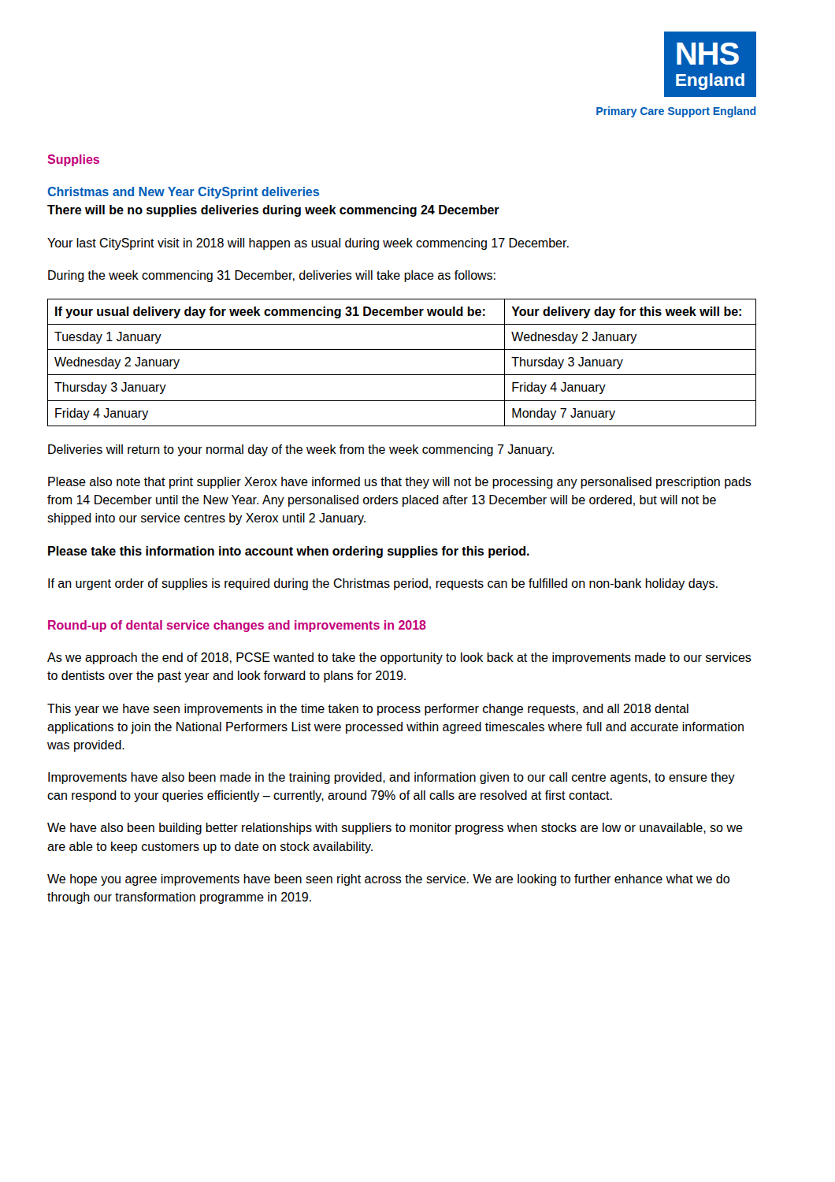NHS England
Primary Care Support England
Supplies
Christmas and New Year CitySprint deliveries
There will be no supplies deliveries during week commencing 24 December
Your last CitySprint visit in 2018 will happen as usual during week commencing 17 December.
During the week commencing 31 December, deliveries will take place as follows:
| If your usual delivery day for week commencing 31 December would be: | Your delivery day for this week will be: |
| --- | --- |
| Tuesday 1 January | Wednesday 2 January |
| Wednesday 2 January | Thursday 3 January |
| Thursday 3 January | Friday 4 January |
| Friday 4 January | Monday 7 January |
Deliveries will return to your normal day of the week from the week commencing 7 January.
Please also note that print supplier Xerox have informed us that they will not be processing any personalised prescription pads from 14 December until the New Year. Any personalised orders placed after 13 December will be ordered, but will not be shipped into our service centres by Xerox until 2 January.
Please take this information into account when ordering supplies for this period.
If an urgent order of supplies is required during the Christmas period, requests can be fulfilled on non-bank holiday days.
Round-up of dental service changes and improvements in 2018
As we approach the end of 2018, PCSE wanted to take the opportunity to look back at the improvements made to our services to dentists over the past year and look forward to plans for 2019.
This year we have seen improvements in the time taken to process performer change requests, and all 2018 dental applications to join the National Performers List were processed within agreed timescales where full and accurate information was provided.
Improvements have also been made in the training provided, and information given to our call centre agents, to ensure they can respond to your queries efficiently – currently, around 79% of all calls are resolved at first contact.
We have also been building better relationships with suppliers to monitor progress when stocks are low or unavailable, so we are able to keep customers up to date on stock availability.
We hope you agree improvements have been seen right across the service. We are looking to further enhance what we do through our transformation programme in 2019.